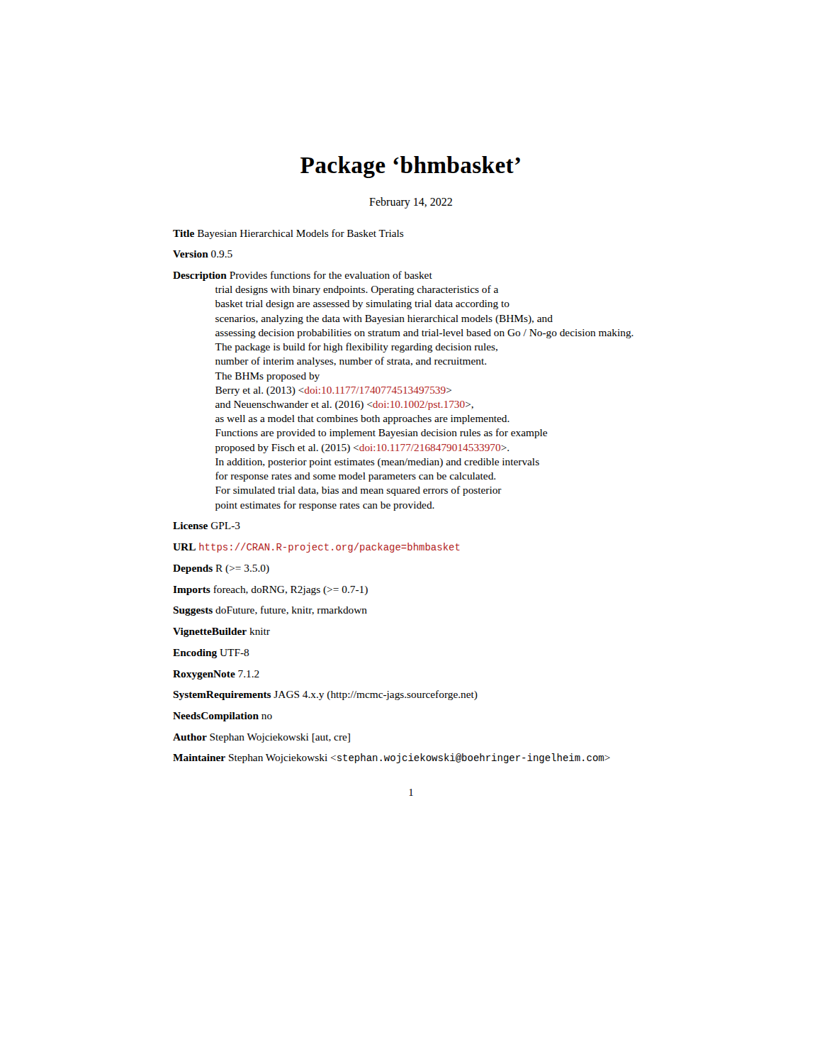Package ‘bhmbasket’
February 14, 2022
Title Bayesian Hierarchical Models for Basket Trials
Version 0.9.5
Description Provides functions for the evaluation of basket trial designs with binary endpoints. Operating characteristics of a
basket trial design are assessed by simulating trial data according to
scenarios, analyzing the data with Bayesian hierarchical models (BHMs), and
assessing decision probabilities on stratum and trial-level based on Go / No-go decision making.
The package is build for high flexibility regarding decision rules,
number of interim analyses, number of strata, and recruitment.
The BHMs proposed by
Berry et al. (2013) <doi:10.1177/1740774513497539>
and Neuenschwander et al. (2016) <doi:10.1002/pst.1730>,
as well as a model that combines both approaches are implemented.
Functions are provided to implement Bayesian decision rules as for example
proposed by Fisch et al. (2015) <doi:10.1177/2168479014533970>.
In addition, posterior point estimates (mean/median) and credible intervals
for response rates and some model parameters can be calculated.
For simulated trial data, bias and mean squared errors of posterior
point estimates for response rates can be provided.
License GPL-3
URL https://CRAN.R-project.org/package=bhmbasket
Depends R (>= 3.5.0)
Imports foreach, doRNG, R2jags (>= 0.7-1)
Suggests doFuture, future, knitr, rmarkdown
VignetteBuilder knitr
Encoding UTF-8
RoxygenNote 7.1.2
SystemRequirements JAGS 4.x.y (http://mcmc-jags.sourceforge.net)
NeedsCompilation no
Author Stephan Wojciekowski [aut, cre]
Maintainer Stephan Wojciekowski <stephan.wojciekowski@boehringer-ingelheim.com>
1